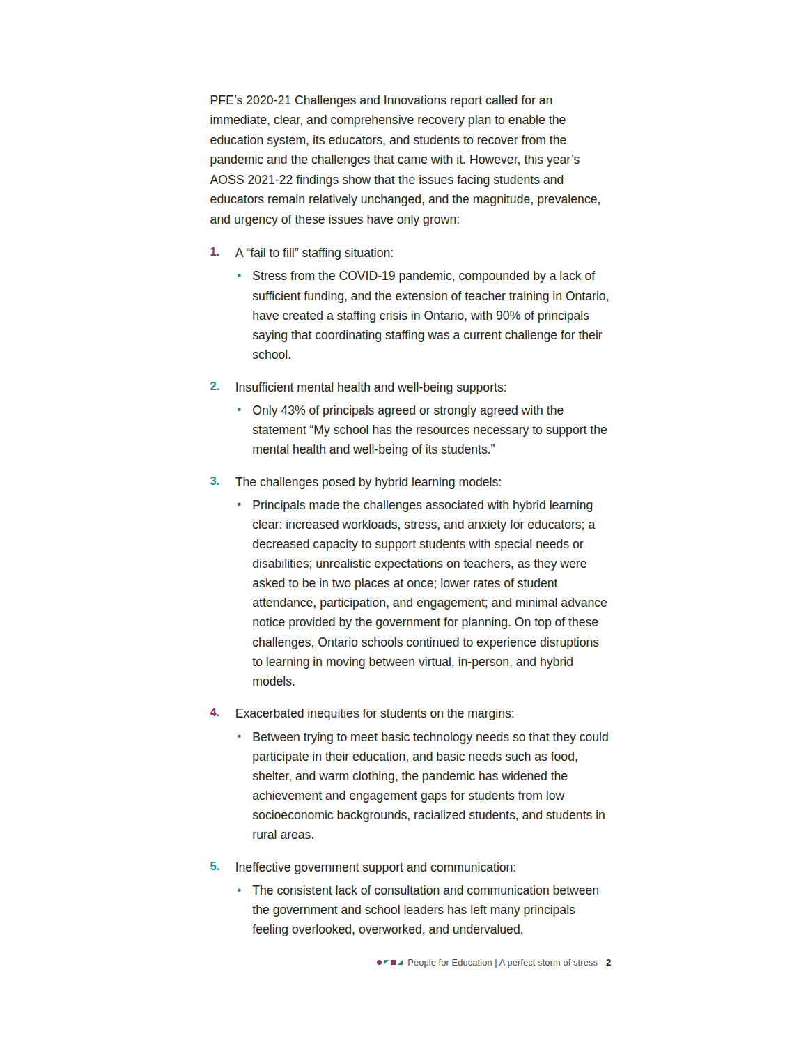PFE’s 2020-21 Challenges and Innovations report called for an immediate, clear, and comprehensive recovery plan to enable the education system, its educators, and students to recover from the pandemic and the challenges that came with it. However, this year’s AOSS 2021-22 findings show that the issues facing students and educators remain relatively unchanged, and the magnitude, prevalence, and urgency of these issues have only grown:
A “fail to fill” staffing situation:
Stress from the COVID-19 pandemic, compounded by a lack of sufficient funding, and the extension of teacher training in Ontario, have created a staffing crisis in Ontario, with 90% of principals saying that coordinating staffing was a current challenge for their school.
Insufficient mental health and well-being supports:
Only 43% of principals agreed or strongly agreed with the statement “My school has the resources necessary to support the mental health and well-being of its students.”
The challenges posed by hybrid learning models:
Principals made the challenges associated with hybrid learning clear: increased workloads, stress, and anxiety for educators; a decreased capacity to support students with special needs or disabilities; unrealistic expectations on teachers, as they were asked to be in two places at once; lower rates of student attendance, participation, and engagement; and minimal advance notice provided by the government for planning. On top of these challenges, Ontario schools continued to experience disruptions to learning in moving between virtual, in-person, and hybrid models.
Exacerbated inequities for students on the margins:
Between trying to meet basic technology needs so that they could participate in their education, and basic needs such as food, shelter, and warm clothing, the pandemic has widened the achievement and engagement gaps for students from low socioeconomic backgrounds, racialized students, and students in rural areas.
Ineffective government support and communication:
The consistent lack of consultation and communication between the government and school leaders has left many principals feeling overlooked, overworked, and undervalued.
People for Education | A perfect storm of stress 2